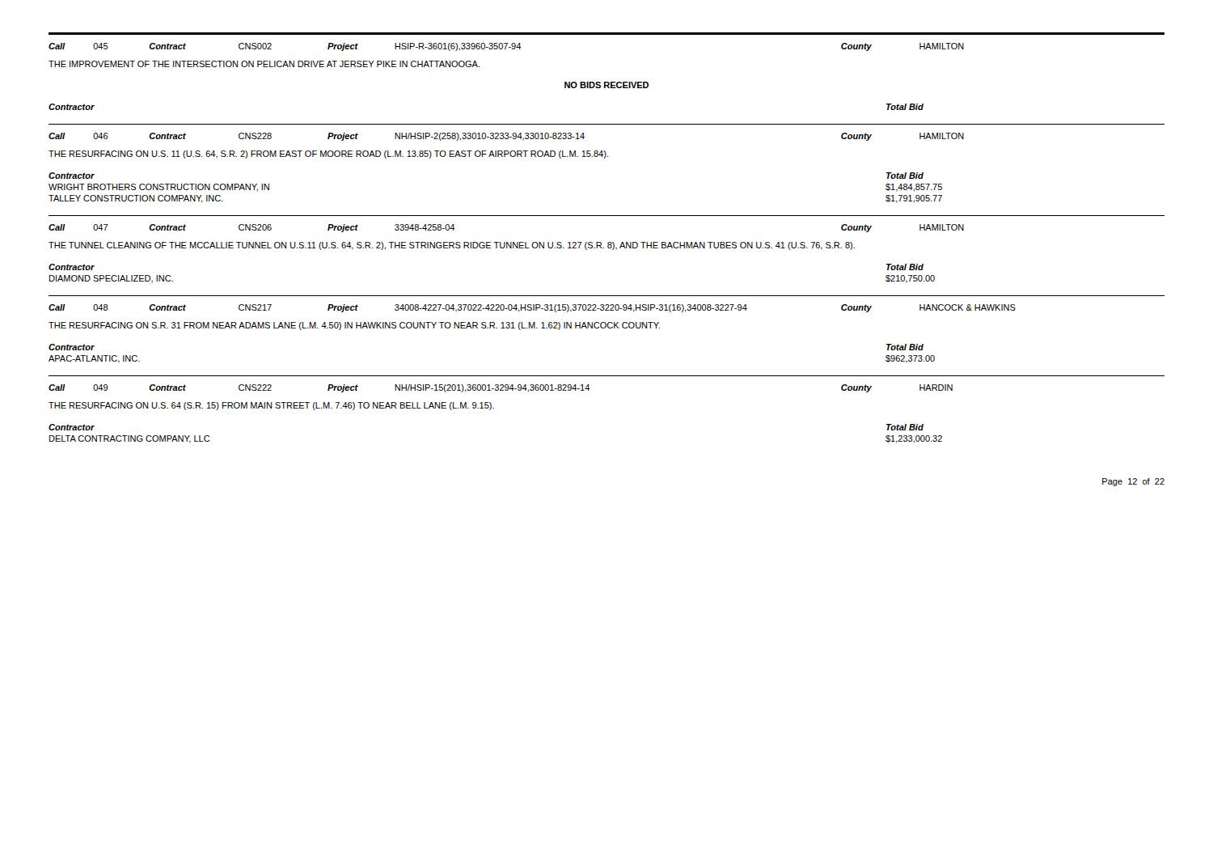| Call | 045 | Contract | CNS002 | Project | HSIP-R-3601(6),33960-3507-94 | County | HAMILTON |
THE IMPROVEMENT OF THE INTERSECTION ON PELICAN DRIVE AT JERSEY PIKE IN CHATTANOOGA.
NO BIDS RECEIVED
| Contractor | Total Bid |
| Call | 046 | Contract | CNS228 | Project | NH/HSIP-2(258),33010-3233-94,33010-8233-14 | County | HAMILTON |
THE RESURFACING ON U.S. 11 (U.S. 64, S.R. 2) FROM EAST OF MOORE ROAD (L.M. 13.85) TO EAST OF AIRPORT ROAD (L.M. 15.84).
| Contractor | Total Bid |
| WRIGHT BROTHERS CONSTRUCTION COMPANY, IN | $1,484,857.75 |
| TALLEY CONSTRUCTION COMPANY, INC. | $1,791,905.77 |
| Call | 047 | Contract | CNS206 | Project | 33948-4258-04 | County | HAMILTON |
THE TUNNEL CLEANING OF THE MCCALLIE TUNNEL ON U.S.11 (U.S. 64, S.R. 2), THE STRINGERS RIDGE TUNNEL ON U.S. 127 (S.R. 8), AND THE BACHMAN TUBES ON U.S. 41 (U.S. 76, S.R. 8).
| Contractor | Total Bid |
| DIAMOND SPECIALIZED, INC. | $210,750.00 |
| Call | 048 | Contract | CNS217 | Project | 34008-4227-04,37022-4220-04,HSIP-31(15),37022-3220-94,HSIP-31(16),34008-3227-94 | County | HANCOCK & HAWKINS |
THE RESURFACING ON S.R. 31 FROM NEAR ADAMS LANE (L.M. 4.50) IN HAWKINS COUNTY TO NEAR S.R. 131 (L.M. 1.62) IN HANCOCK COUNTY.
| Contractor | Total Bid |
| APAC-ATLANTIC, INC. | $962,373.00 |
| Call | 049 | Contract | CNS222 | Project | NH/HSIP-15(201),36001-3294-94,36001-8294-14 | County | HARDIN |
THE RESURFACING ON U.S. 64 (S.R. 15) FROM MAIN STREET (L.M. 7.46) TO NEAR BELL LANE (L.M. 9.15).
| Contractor | Total Bid |
| DELTA CONTRACTING COMPANY, LLC | $1,233,000.32 |
Page 12 of 22